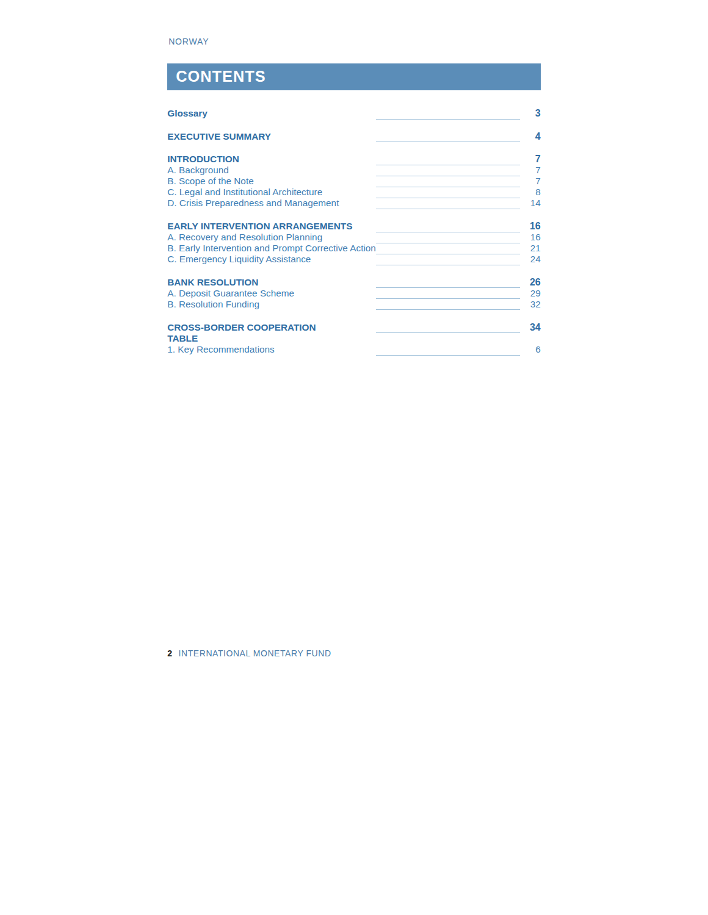NORWAY
CONTENTS
| Glossary | | 3 |
| EXECUTIVE SUMMARY | | 4 |
| INTRODUCTION | | 7 |
| A. Background | | 7 |
| B. Scope of the Note | | 7 |
| C. Legal and Institutional Architecture | | 8 |
| D. Crisis Preparedness and Management | | 14 |
| EARLY INTERVENTION ARRANGEMENTS | | 16 |
| A. Recovery and Resolution Planning | | 16 |
| B. Early Intervention and Prompt Corrective Action | | 21 |
| C. Emergency Liquidity Assistance | | 24 |
| BANK RESOLUTION | | 26 |
| A. Deposit Guarantee Scheme | | 29 |
| B. Resolution Funding | | 32 |
| CROSS-BORDER COOPERATION | | 34 |
| TABLE |
| 1. Key Recommendations | | 6 |
2 INTERNATIONAL MONETARY FUND